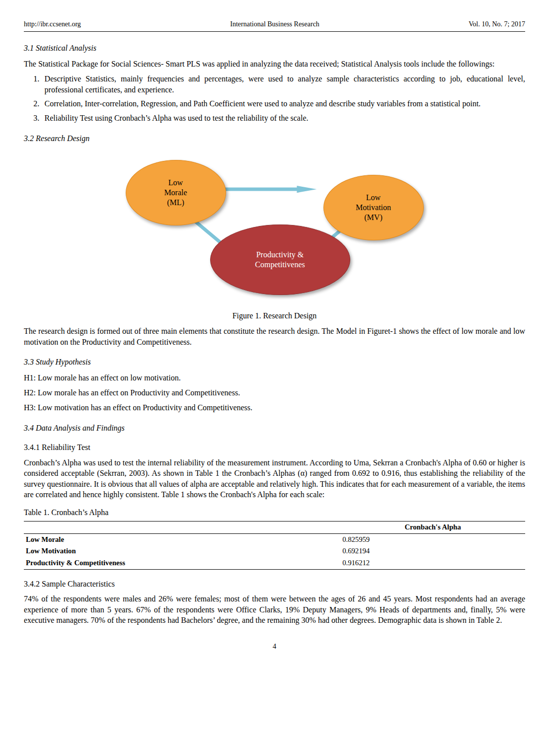http://ibr.ccsenet.org
International Business Research
Vol. 10, No. 7; 2017
3.1 Statistical Analysis
The Statistical Package for Social Sciences- Smart PLS was applied in analyzing the data received; Statistical Analysis tools include the followings:
Descriptive Statistics, mainly frequencies and percentages, were used to analyze sample characteristics according to job, educational level, professional certificates, and experience.
Correlation, Inter-correlation, Regression, and Path Coefficient were used to analyze and describe study variables from a statistical point.
Reliability Test using Cronbach’s Alpha was used to test the reliability of the scale.
3.2 Research Design
Low
Morale
(ML)
Low
Motivation
(MV)
Productivity &
Competitivenes
Figure 1. Research Design
The research design is formed out of three main elements that constitute the research design. The Model in Figuret-1 shows the effect of low morale and low motivation on the Productivity and Competitiveness.
3.3 Study Hypothesis
H1: Low morale has an effect on low motivation.
H2: Low morale has an effect on Productivity and Competitiveness.
H3: Low motivation has an effect on Productivity and Competitiveness.
3.4 Data Analysis and Findings
3.4.1 Reliability Test
Cronbach’s Alpha was used to test the internal reliability of the measurement instrument. According to Uma, Sekrran a Cronbach's Alpha of 0.60 or higher is considered acceptable (Sekrran, 2003). As shown in Table 1 the Cronbach’s Alphas (α) ranged from 0.692 to 0.916, thus establishing the reliability of the survey questionnaire. It is obvious that all values of alpha are acceptable and relatively high. This indicates that for each measurement of a variable, the items are correlated and hence highly consistent. Table 1 shows the Cronbach's Alpha for each scale:
Table 1. Cronbach’s Alpha
| | Cronbach's Alpha |
| --- | --- |
| Low Morale | 0.825959 |
| Low Motivation | 0.692194 |
| Productivity & Competitiveness | 0.916212 |
3.4.2 Sample Characteristics
74% of the respondents were males and 26% were females; most of them were between the ages of 26 and 45 years. Most respondents had an average experience of more than 5 years. 67% of the respondents were Office Clarks, 19% Deputy Managers, 9% Heads of departments and, finally, 5% were executive managers. 70% of the respondents had Bachelors’ degree, and the remaining 30% had other degrees. Demographic data is shown in Table 2.
4